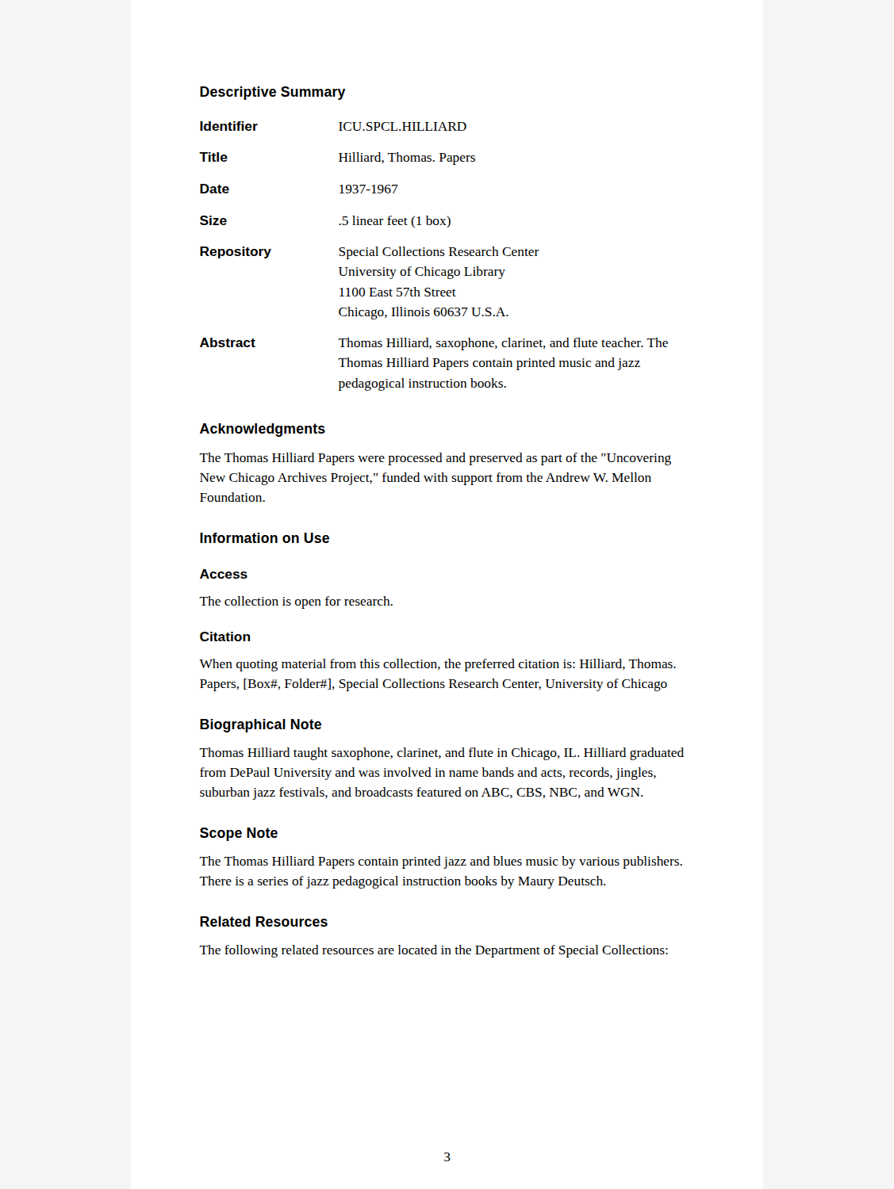Descriptive Summary
| Identifier | ICU.SPCL.HILLIARD |
| Title | Hilliard, Thomas. Papers |
| Date | 1937-1967 |
| Size | .5 linear feet (1 box) |
| Repository | Special Collections Research Center University of Chicago Library 1100 East 57th Street Chicago, Illinois 60637 U.S.A. |
| Abstract | Thomas Hilliard, saxophone, clarinet, and flute teacher. The Thomas Hilliard Papers contain printed music and jazz pedagogical instruction books. |
Acknowledgments
The Thomas Hilliard Papers were processed and preserved as part of the "Uncovering New Chicago Archives Project," funded with support from the Andrew W. Mellon Foundation.
Information on Use
Access
The collection is open for research.
Citation
When quoting material from this collection, the preferred citation is: Hilliard, Thomas. Papers, [Box#, Folder#], Special Collections Research Center, University of Chicago
Biographical Note
Thomas Hilliard taught saxophone, clarinet, and flute in Chicago, IL. Hilliard graduated from DePaul University and was involved in name bands and acts, records, jingles, suburban jazz festivals, and broadcasts featured on ABC, CBS, NBC, and WGN.
Scope Note
The Thomas Hilliard Papers contain printed jazz and blues music by various publishers. There is a series of jazz pedagogical instruction books by Maury Deutsch.
Related Resources
The following related resources are located in the Department of Special Collections:
3